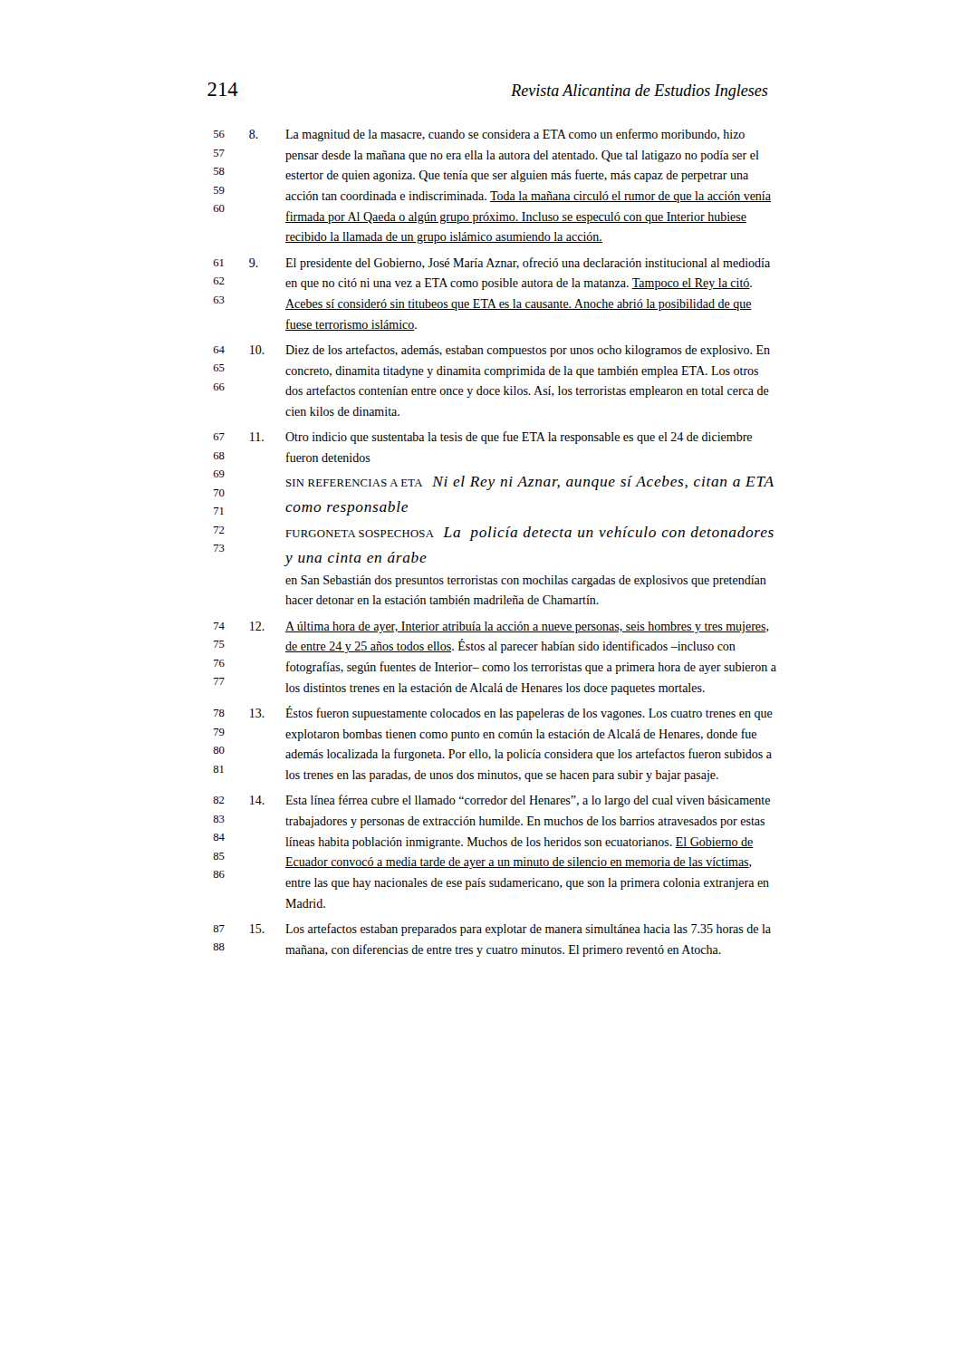214
Revista Alicantina de Estudios Ingleses
56
57
58
59
60
8.
La magnitud de la masacre, cuando se considera a ETA como un enfermo moribundo, hizo pensar desde la mañana que no era ella la autora del atentado. Que tal latigazo no podía ser el estertor de quien agoniza. Que tenía que ser alguien más fuerte, más capaz de perpetrar una acción tan coordinada e indiscriminada. Toda la mañana circuló el rumor de que la acción venía firmada por Al Qaeda o algún grupo próximo. Incluso se especuló con que Interior hubiese recibido la llamada de un grupo islámico asumiendo la acción.
61
62
63
9.
El presidente del Gobierno, José María Aznar, ofreció una declaración institucional al mediodía en que no citó ni una vez a ETA como posible autora de la matanza. Tampoco el Rey la citó. Acebes sí consideró sin titubeos que ETA es la causante. Anoche abrió la posibilidad de que fuese terrorismo islámico.
64
65
66
10.
Diez de los artefactos, además, estaban compuestos por unos ocho kilogramos de explosivo. En concreto, dinamita titadyne y dinamita comprimida de la que también emplea ETA. Los otros dos artefactos contenían entre once y doce kilos. Así, los terroristas emplearon en total cerca de cien kilos de dinamita.
67
68
69
70
71
72
73
11.
Otro indicio que sustentaba la tesis de que fue ETA la responsable es que el 24 de diciembre fueron detenidos
SIN REFERENCIAS A ETA Ni el Rey ni Aznar, aunque sí Acebes, citan a ETA como responsable
FURGONETA SOSPECHOSA La policía detecta un vehículo con detonadores y una cinta en árabe
en San Sebastián dos presuntos terroristas con mochilas cargadas de explosivos que pretendían hacer detonar en la estación también madrileña de Chamartín.
74
75
76
77
12.
A última hora de ayer, Interior atribuía la acción a nueve personas, seis hombres y tres mujeres, de entre 24 y 25 años todos ellos. Éstos al parecer habían sido identificados –incluso con fotografías, según fuentes de Interior– como los terroristas que a primera hora de ayer subieron a los distintos trenes en la estación de Alcalá de Henares los doce paquetes mortales.
78
79
80
81
13.
Éstos fueron supuestamente colocados en las papeleras de los vagones. Los cuatro trenes en que explotaron bombas tienen como punto en común la estación de Alcalá de Henares, donde fue además localizada la furgoneta. Por ello, la policía considera que los artefactos fueron subidos a los trenes en las paradas, de unos dos minutos, que se hacen para subir y bajar pasaje.
82
83
84
85
86
14.
Esta línea férrea cubre el llamado “corredor del Henares”, a lo largo del cual viven básicamente trabajadores y personas de extracción humilde. En muchos de los barrios atravesados por estas líneas habita población inmigrante. Muchos de los heridos son ecuatorianos. El Gobierno de Ecuador convocó a media tarde de ayer a un minuto de silencio en memoria de las víctimas, entre las que hay nacionales de ese país sudamericano, que son la primera colonia extranjera en Madrid.
87
88
15.
Los artefactos estaban preparados para explotar de manera simultánea hacia las 7.35 horas de la mañana, con diferencias de entre tres y cuatro minutos. El primero reventó en Atocha.